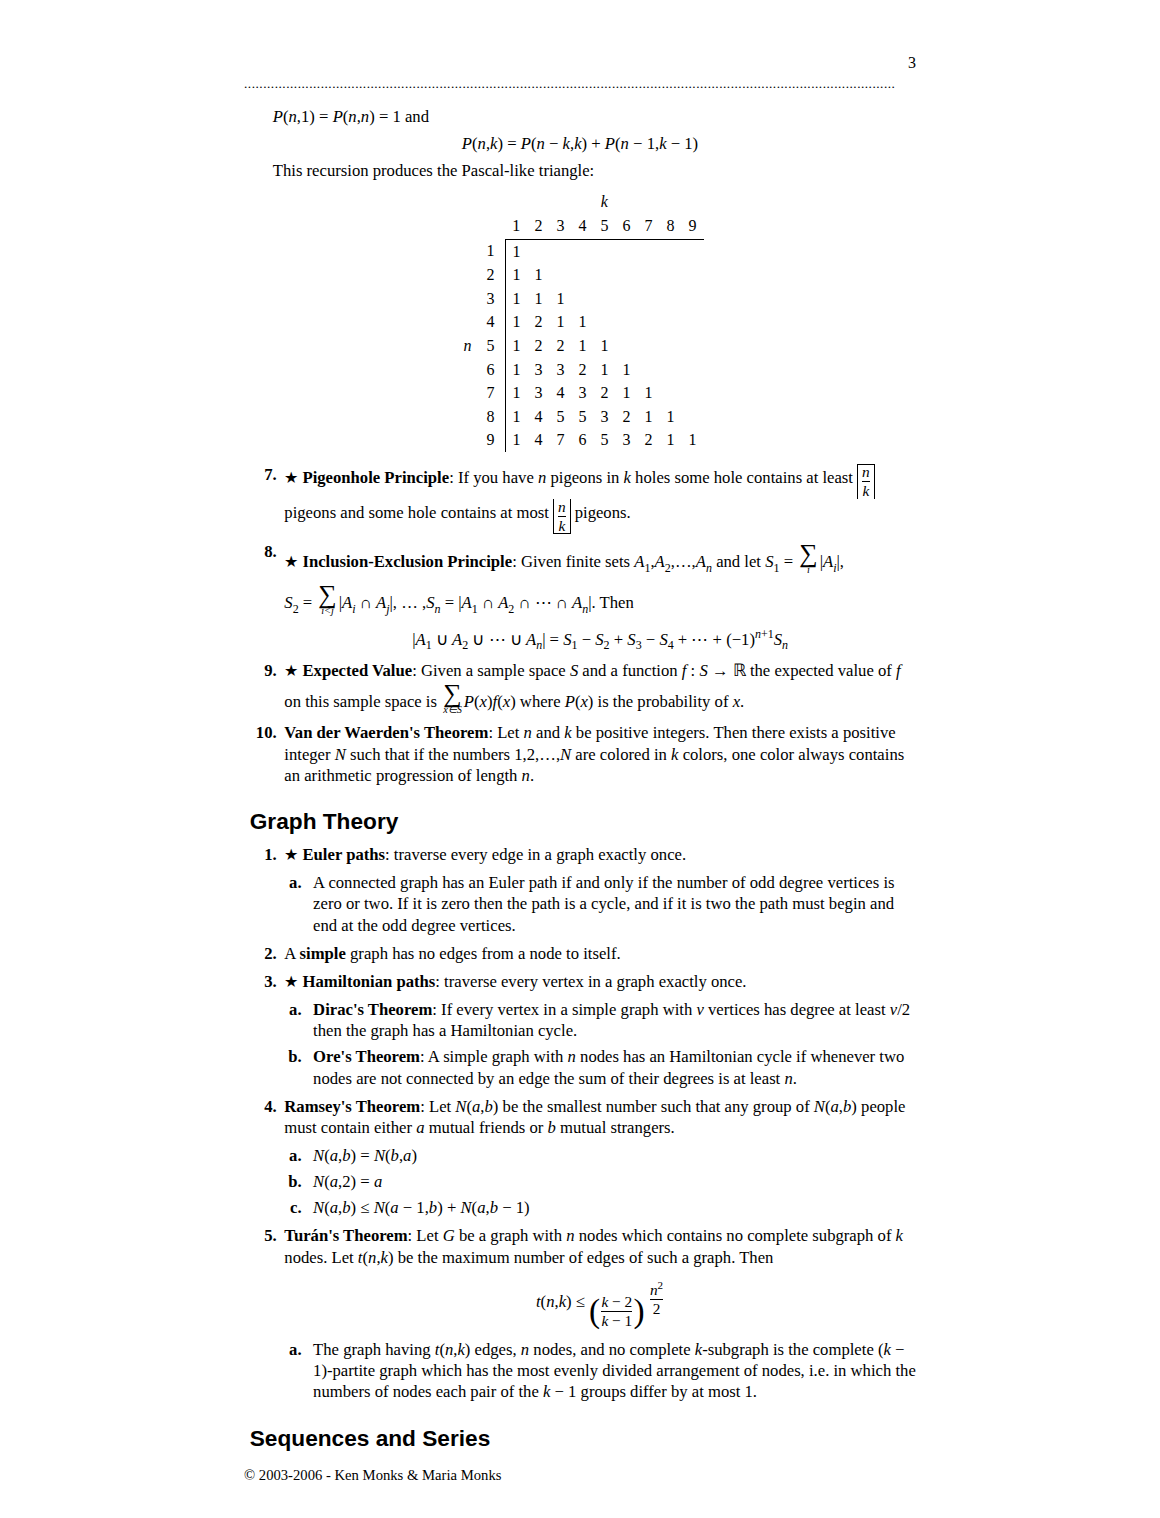3
..........................................................................................................................................................................
P(n,1) = P(n,n) = 1 and
P(n,k) = P(n − k,k) + P(n − 1,k − 1)
This recursion produces the Pascal-like triangle:
| | | k |
| | | 1 | 2 | 3 | 4 | 5 | 6 | 7 | 8 | 9 |
| | 1 | 1 | | | | | | | | |
| | 2 | 1 | 1 | | | | | | | |
| | 3 | 1 | 1 | 1 | | | | | | |
| | 4 | 1 | 2 | 1 | 1 | | | | | |
| n | 5 | 1 | 2 | 2 | 1 | 1 | | | | |
| | 6 | 1 | 3 | 3 | 2 | 1 | 1 | | | |
| | 7 | 1 | 3 | 4 | 3 | 2 | 1 | 1 | | |
| | 8 | 1 | 4 | 5 | 5 | 3 | 2 | 1 | 1 | |
| | 9 | 1 | 4 | 7 | 6 | 5 | 3 | 2 | 1 | 1 |
7. ★ Pigeonhole Principle: If you have n pigeons in k holes some hole contains at least nk pigeons and some hole contains at most nk pigeons.
8. ★ Inclusion-Exclusion Principle: Given finite sets A1,A2,…,An and let S1 = ∑i|Ai|,
S2 = ∑i<j|Ai ∩ Aj|, … ,Sn = |A1 ∩ A2 ∩ ⋯ ∩ An|. Then
|A1 ∪ A2 ∪ ⋯ ∪ An| = S1 − S2 + S3 − S4 + ⋯ + (−1)n+1Sn
9. ★ Expected Value: Given a sample space S and a function f : S → ℝ the expected value of f on this sample space is ∑x∈S P(x)f(x) where P(x) is the probability of x.
10. Van der Waerden's Theorem: Let n and k be positive integers. Then there exists a positive integer N such that if the numbers 1,2,…,N are colored in k colors, one color always contains an arithmetic progression of length n.
Graph Theory
1. ★ Euler paths: traverse every edge in a graph exactly once.
a. A connected graph has an Euler path if and only if the number of odd degree vertices is zero or two. If it is zero then the path is a cycle, and if it is two the path must begin and end at the odd degree vertices.
2. A simple graph has no edges from a node to itself.
3. ★ Hamiltonian paths: traverse every vertex in a graph exactly once.
a. Dirac's Theorem: If every vertex in a simple graph with v vertices has degree at least v/2 then the graph has a Hamiltonian cycle.
b. Ore's Theorem: A simple graph with n nodes has an Hamiltonian cycle if whenever two nodes are not connected by an edge the sum of their degrees is at least n.
4. Ramsey's Theorem: Let N(a,b) be the smallest number such that any group of N(a,b) people must contain either a mutual friends or b mutual strangers.
a. N(a,b) = N(b,a)
b. N(a,2) = a
c. N(a,b) ≤ N(a − 1,b) + N(a,b − 1)
5. Turán's Theorem: Let G be a graph with n nodes which contains no complete subgraph of k nodes. Let t(n,k) be the maximum number of edges of such a graph. Then
t(n,k) ≤ (k − 2 k − 1) n22
a. The graph having t(n,k) edges, n nodes, and no complete k-subgraph is the complete (k − 1)-partite graph which has the most evenly divided arrangement of nodes, i.e. in which the numbers of nodes each pair of the k − 1 groups differ by at most 1.
Sequences and Series
© 2003-2006 - Ken Monks & Maria Monks